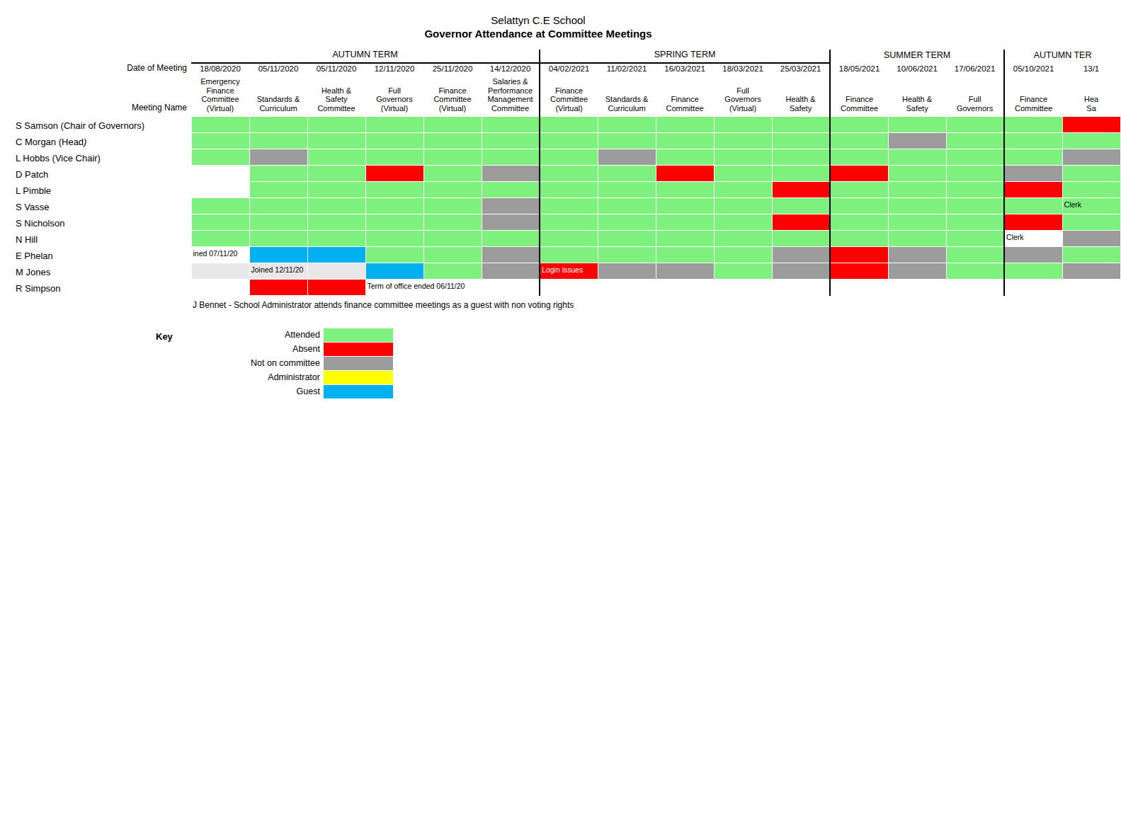Selattyn C.E School
Governor Attendance at Committee Meetings
| | AUTUMN TERM | SPRING TERM | SUMMER TERM | AUTUMN TER |
| Date of Meeting | 18/08/2020 | 05/11/2020 | 05/11/2020 | 12/11/2020 | 25/11/2020 | 14/12/2020 | 04/02/2021 | 11/02/2021 | 16/03/2021 | 18/03/2021 | 25/03/2021 | 18/05/2021 | 10/06/2021 | 17/06/2021 | 05/10/2021 | 13/1 |
| Meeting Name | Emergency Finance Committee (Virtual) | Standards & Curriculum | Health & Safety Committee | Full Governors (Virtual) | Finance Committee (Virtual) | Salaries & Performance Management Committee | Finance Committee (Virtual) | Standards & Curriculum | Finance Committee | Full Governors (Virtual) | Health & Safety | Finance Committee | Health & Safety | Full Governors | Finance Committee | Hea Sa |
| S Samson (Chair of Governors) | | | | | | | | | | | | | | | | |
| C Morgan (Head ) | | | | | | | | | | | | | | | | |
| L Hobbs (Vice Chair) | | | | | | | | | | | | | | | | |
| D Patch | | | | | | | | | | | | | | | | |
| L Pimble | | | | | | | | | | | | | | | | |
| S Vasse | | | | | | | | | | | | | | | | Clerk |
| S Nicholson | | | | | | | | | | | | | | | | |
| N Hill | | | | | | | | | | | | | | | Clerk | |
| E Phelan | ined 07/11/20 | | | | | | | | | | | | | | | |
| M Jones | | Joined 12/11/20 | | | | | Login issues | | | | | | | | | |
| R Simpson | | | | Term of office ended 06/11/20 | | | | | | | | | | |
J Bennet - School Administrator attends finance committee meetings as a guest with non voting rights
Key
| Attended | |
| Absent | |
| Not on committee | |
| Administrator | |
| Guest | |